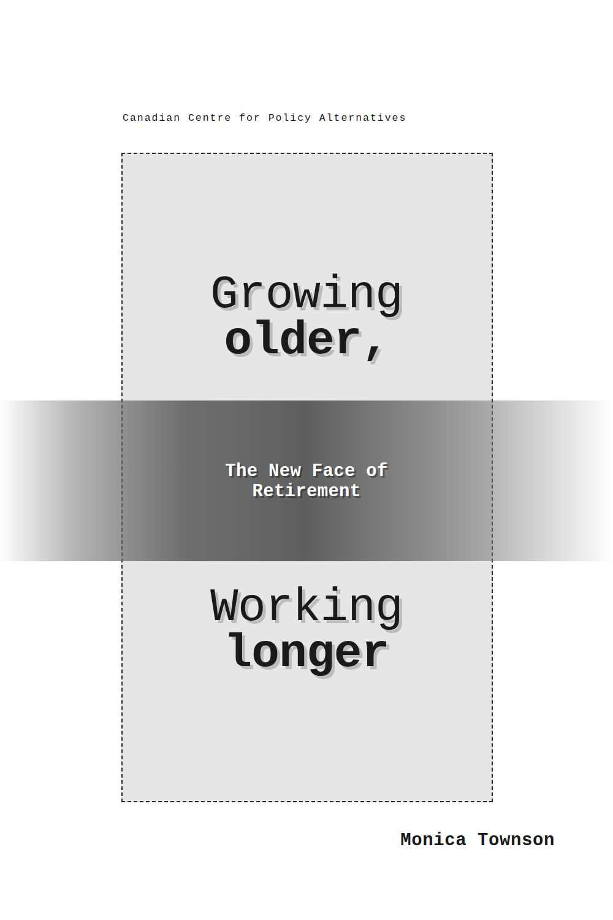Canadian Centre for Policy Alternatives
Growing older,
The New Face of
Retirement
Working longer
Monica Townson